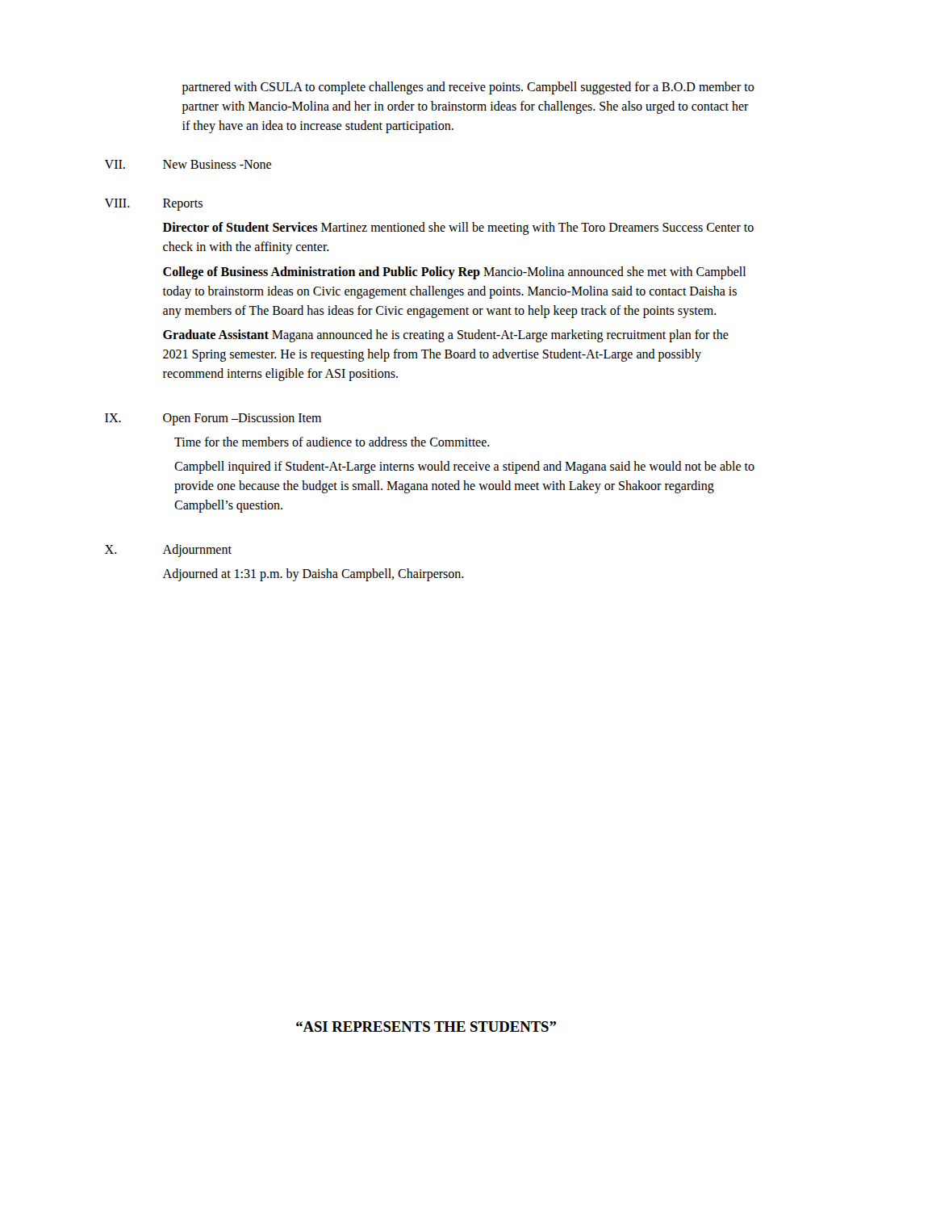partnered with CSULA to complete challenges and receive points. Campbell suggested for a B.O.D member to partner with Mancio-Molina and her in order to brainstorm ideas for challenges. She also urged to contact her if they have an idea to increase student participation.
VII.
New Business -None
VIII.
Reports
Director of Student Services Martinez mentioned she will be meeting with The Toro Dreamers Success Center to check in with the affinity center.
College of Business Administration and Public Policy Rep Mancio-Molina announced she met with Campbell today to brainstorm ideas on Civic engagement challenges and points. Mancio-Molina said to contact Daisha is any members of The Board has ideas for Civic engagement or want to help keep track of the points system.
Graduate Assistant Magana announced he is creating a Student-At-Large marketing recruitment plan for the 2021 Spring semester. He is requesting help from The Board to advertise Student-At-Large and possibly recommend interns eligible for ASI positions.
IX.
Open Forum –Discussion Item
Time for the members of audience to address the Committee.
Campbell inquired if Student-At-Large interns would receive a stipend and Magana said he would not be able to provide one because the budget is small. Magana noted he would meet with Lakey or Shakoor regarding Campbell’s question.
X.
Adjournment
Adjourned at 1:31 p.m. by Daisha Campbell, Chairperson.
“ASI REPRESENTS THE STUDENTS”